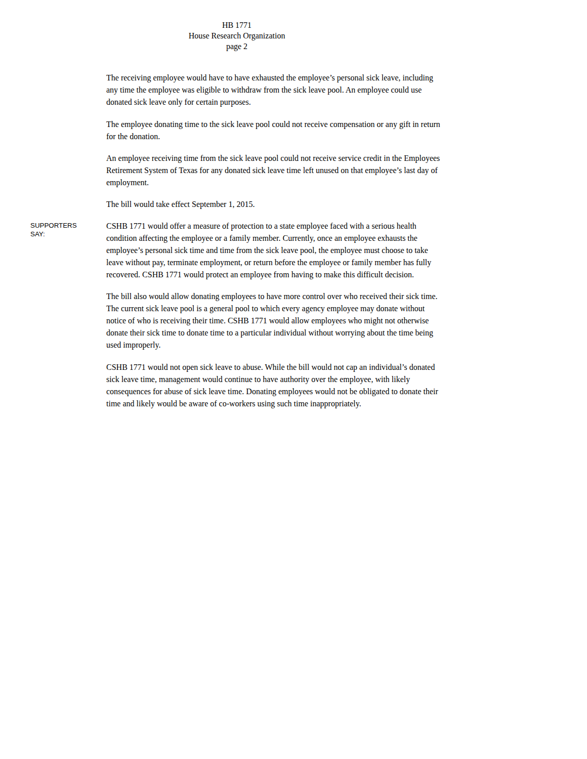HB 1771
House Research Organization
page 2
The receiving employee would have to have exhausted the employee’s personal sick leave, including any time the employee was eligible to withdraw from the sick leave pool. An employee could use donated sick leave only for certain purposes.
The employee donating time to the sick leave pool could not receive compensation or any gift in return for the donation.
An employee receiving time from the sick leave pool could not receive service credit in the Employees Retirement System of Texas for any donated sick leave time left unused on that employee’s last day of employment.
The bill would take effect September 1, 2015.
SUPPORTERS
SAY:
CSHB 1771 would offer a measure of protection to a state employee faced with a serious health condition affecting the employee or a family member. Currently, once an employee exhausts the employee’s personal sick time and time from the sick leave pool, the employee must choose to take leave without pay, terminate employment, or return before the employee or family member has fully recovered. CSHB 1771 would protect an employee from having to make this difficult decision.
The bill also would allow donating employees to have more control over who received their sick time. The current sick leave pool is a general pool to which every agency employee may donate without notice of who is receiving their time. CSHB 1771 would allow employees who might not otherwise donate their sick time to donate time to a particular individual without worrying about the time being used improperly.
CSHB 1771 would not open sick leave to abuse. While the bill would not cap an individual’s donated sick leave time, management would continue to have authority over the employee, with likely consequences for abuse of sick leave time. Donating employees would not be obligated to donate their time and likely would be aware of co-workers using such time inappropriately.